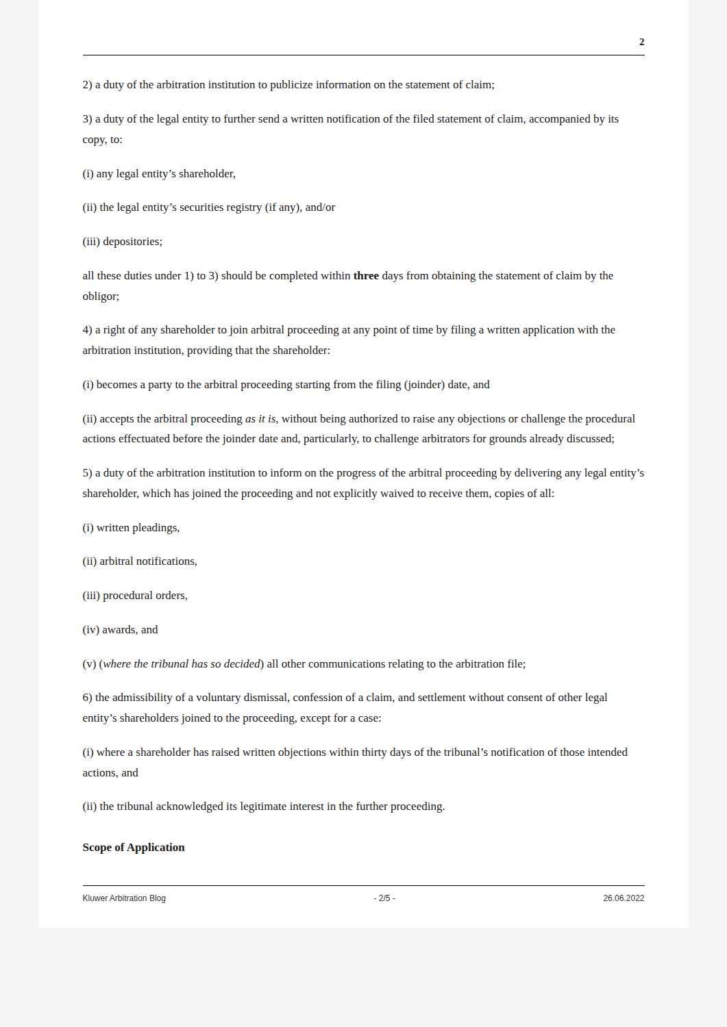2
2) a duty of the arbitration institution to publicize information on the statement of claim;
3) a duty of the legal entity to further send a written notification of the filed statement of claim, accompanied by its copy, to:
(i) any legal entity’s shareholder,
(ii) the legal entity’s securities registry (if any), and/or
(iii) depositories;
all these duties under 1) to 3) should be completed within three days from obtaining the statement of claim by the obligor;
4) a right of any shareholder to join arbitral proceeding at any point of time by filing a written application with the arbitration institution, providing that the shareholder:
(i) becomes a party to the arbitral proceeding starting from the filing (joinder) date, and
(ii) accepts the arbitral proceeding as it is, without being authorized to raise any objections or challenge the procedural actions effectuated before the joinder date and, particularly, to challenge arbitrators for grounds already discussed;
5) a duty of the arbitration institution to inform on the progress of the arbitral proceeding by delivering any legal entity’s shareholder, which has joined the proceeding and not explicitly waived to receive them, copies of all:
(i) written pleadings,
(ii) arbitral notifications,
(iii) procedural orders,
(iv) awards, and
(v) (where the tribunal has so decided) all other communications relating to the arbitration file;
6) the admissibility of a voluntary dismissal, confession of a claim, and settlement without consent of other legal entity’s shareholders joined to the proceeding, except for a case:
(i) where a shareholder has raised written objections within thirty days of the tribunal’s notification of those intended actions, and
(ii) the tribunal acknowledged its legitimate interest in the further proceeding.
Scope of Application
Kluwer Arbitration Blog
- 2/5 -
26.06.2022